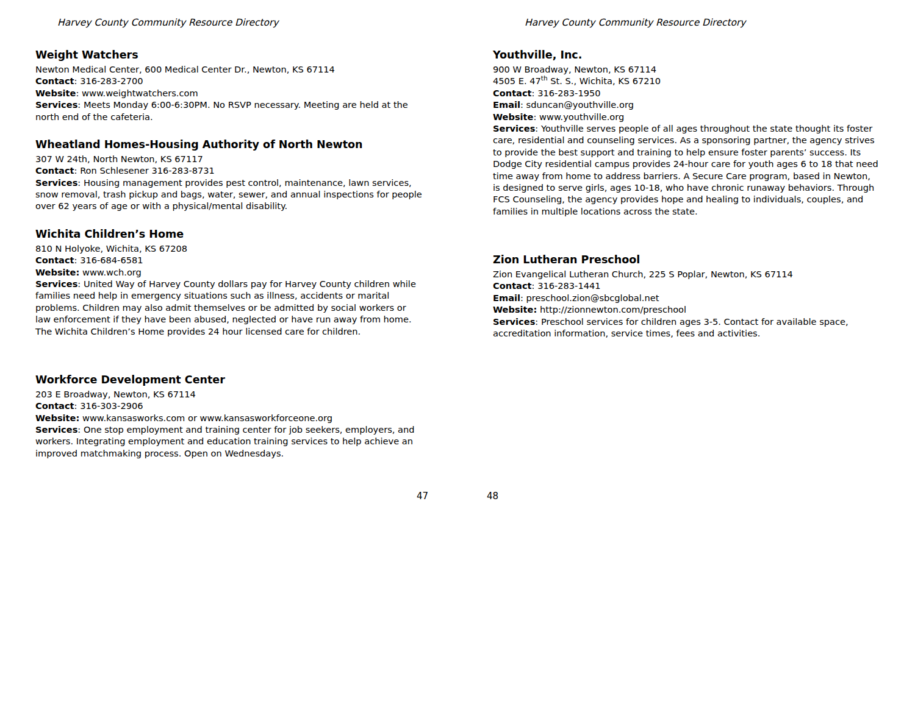Harvey County Community Resource Directory
Weight Watchers
Newton Medical Center, 600 Medical Center Dr., Newton, KS 67114
Contact: 316-283-2700
Website: www.weightwatchers.com
Services: Meets Monday 6:00-6:30PM. No RSVP necessary. Meeting are held at the north end of the cafeteria.
Wheatland Homes-Housing Authority of North Newton
307 W 24th, North Newton, KS 67117
Contact: Ron Schlesener 316-283-8731
Services: Housing management provides pest control, maintenance, lawn services, snow removal, trash pickup and bags, water, sewer, and annual inspections for people over 62 years of age or with a physical/mental disability.
Wichita Children’s Home
810 N Holyoke, Wichita, KS 67208
Contact: 316-684-6581
Website: www.wch.org
Services: United Way of Harvey County dollars pay for Harvey County children while families need help in emergency situations such as illness, accidents or marital problems. Children may also admit themselves or be admitted by social workers or law enforcement if they have been abused, neglected or have run away from home. The Wichita Children’s Home provides 24 hour licensed care for children.
Workforce Development Center
203 E Broadway, Newton, KS 67114
Contact: 316-303-2906
Website: www.kansasworks.com or www.kansasworkforceone.org
Services: One stop employment and training center for job seekers, employers, and workers. Integrating employment and education training services to help achieve an improved matchmaking process. Open on Wednesdays.
Harvey County Community Resource Directory
Youthville, Inc.
900 W Broadway, Newton, KS 67114
4505 E. 47th St. S., Wichita, KS 67210
Contact: 316-283-1950
Email: sduncan@youthville.org
Website: www.youthville.org
Services: Youthville serves people of all ages throughout the state thought its foster care, residential and counseling services. As a sponsoring partner, the agency strives to provide the best support and training to help ensure foster parents’ success. Its Dodge City residential campus provides 24-hour care for youth ages 6 to 18 that need time away from home to address barriers. A Secure Care program, based in Newton, is designed to serve girls, ages 10-18, who have chronic runaway behaviors. Through FCS Counseling, the agency provides hope and healing to individuals, couples, and families in multiple locations across the state.
Zion Lutheran Preschool
Zion Evangelical Lutheran Church, 225 S Poplar, Newton, KS 67114
Contact: 316-283-1441
Email: preschool.zion@sbcglobal.net
Website: http://zionnewton.com/preschool
Services: Preschool services for children ages 3-5. Contact for available space, accreditation information, service times, fees and activities.
4748